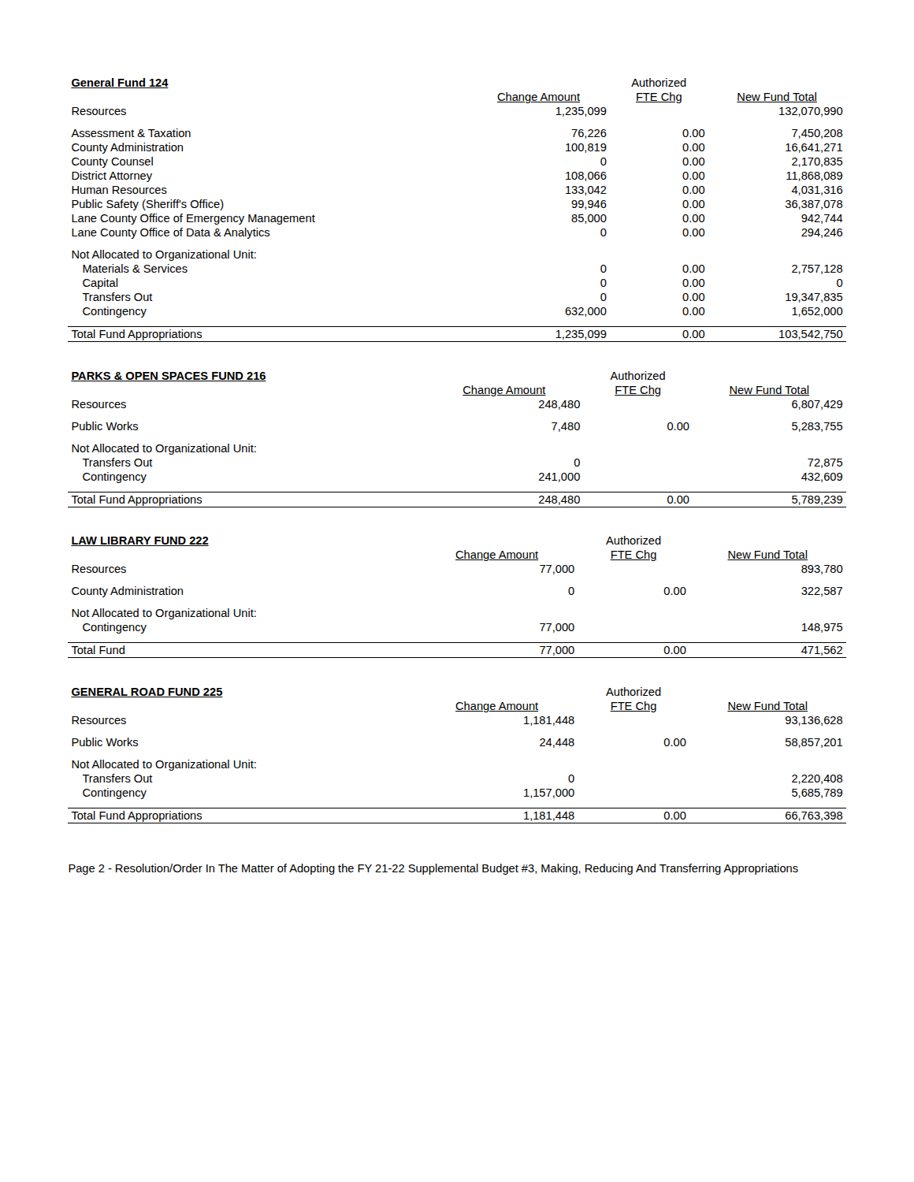| General Fund 124 | | Authorized | |
| | Change Amount | FTE Chg | New Fund Total |
| Resources | 1,235,099 | | 132,070,990 |
| Assessment & Taxation | 76,226 | 0.00 | 7,450,208 |
| County Administration | 100,819 | 0.00 | 16,641,271 |
| County Counsel | 0 | 0.00 | 2,170,835 |
| District Attorney | 108,066 | 0.00 | 11,868,089 |
| Human Resources | 133,042 | 0.00 | 4,031,316 |
| Public Safety (Sheriff's Office) | 99,946 | 0.00 | 36,387,078 |
| Lane County Office of Emergency Management | 85,000 | 0.00 | 942,744 |
| Lane County Office of Data & Analytics | 0 | 0.00 | 294,246 |
| Not Allocated to Organizational Unit: | | | |
| Materials & Services | 0 | 0.00 | 2,757,128 |
| Capital | 0 | 0.00 | 0 |
| Transfers Out | 0 | 0.00 | 19,347,835 |
| Contingency | 632,000 | 0.00 | 1,652,000 |
| Total Fund Appropriations | 1,235,099 | 0.00 | 103,542,750 |
| PARKS & OPEN SPACES FUND 216 | | Authorized | |
| | Change Amount | FTE Chg | New Fund Total |
| Resources | 248,480 | | 6,807,429 |
| Public Works | 7,480 | 0.00 | 5,283,755 |
| Not Allocated to Organizational Unit: | | | |
| Transfers Out | 0 | | 72,875 |
| Contingency | 241,000 | | 432,609 |
| Total Fund Appropriations | 248,480 | 0.00 | 5,789,239 |
| LAW LIBRARY FUND 222 | | Authorized | |
| | Change Amount | FTE Chg | New Fund Total |
| Resources | 77,000 | | 893,780 |
| County Administration | 0 | 0.00 | 322,587 |
| Not Allocated to Organizational Unit: | | | |
| Contingency | 77,000 | | 148,975 |
| Total Fund | 77,000 | 0.00 | 471,562 |
| GENERAL ROAD FUND 225 | | Authorized | |
| | Change Amount | FTE Chg | New Fund Total |
| Resources | 1,181,448 | | 93,136,628 |
| Public Works | 24,448 | 0.00 | 58,857,201 |
| Not Allocated to Organizational Unit: | | | |
| Transfers Out | 0 | | 2,220,408 |
| Contingency | 1,157,000 | | 5,685,789 |
| Total Fund Appropriations | 1,181,448 | 0.00 | 66,763,398 |
Page 2 - Resolution/Order In The Matter of Adopting the FY 21-22 Supplemental Budget #3, Making, Reducing And Transferring Appropriations